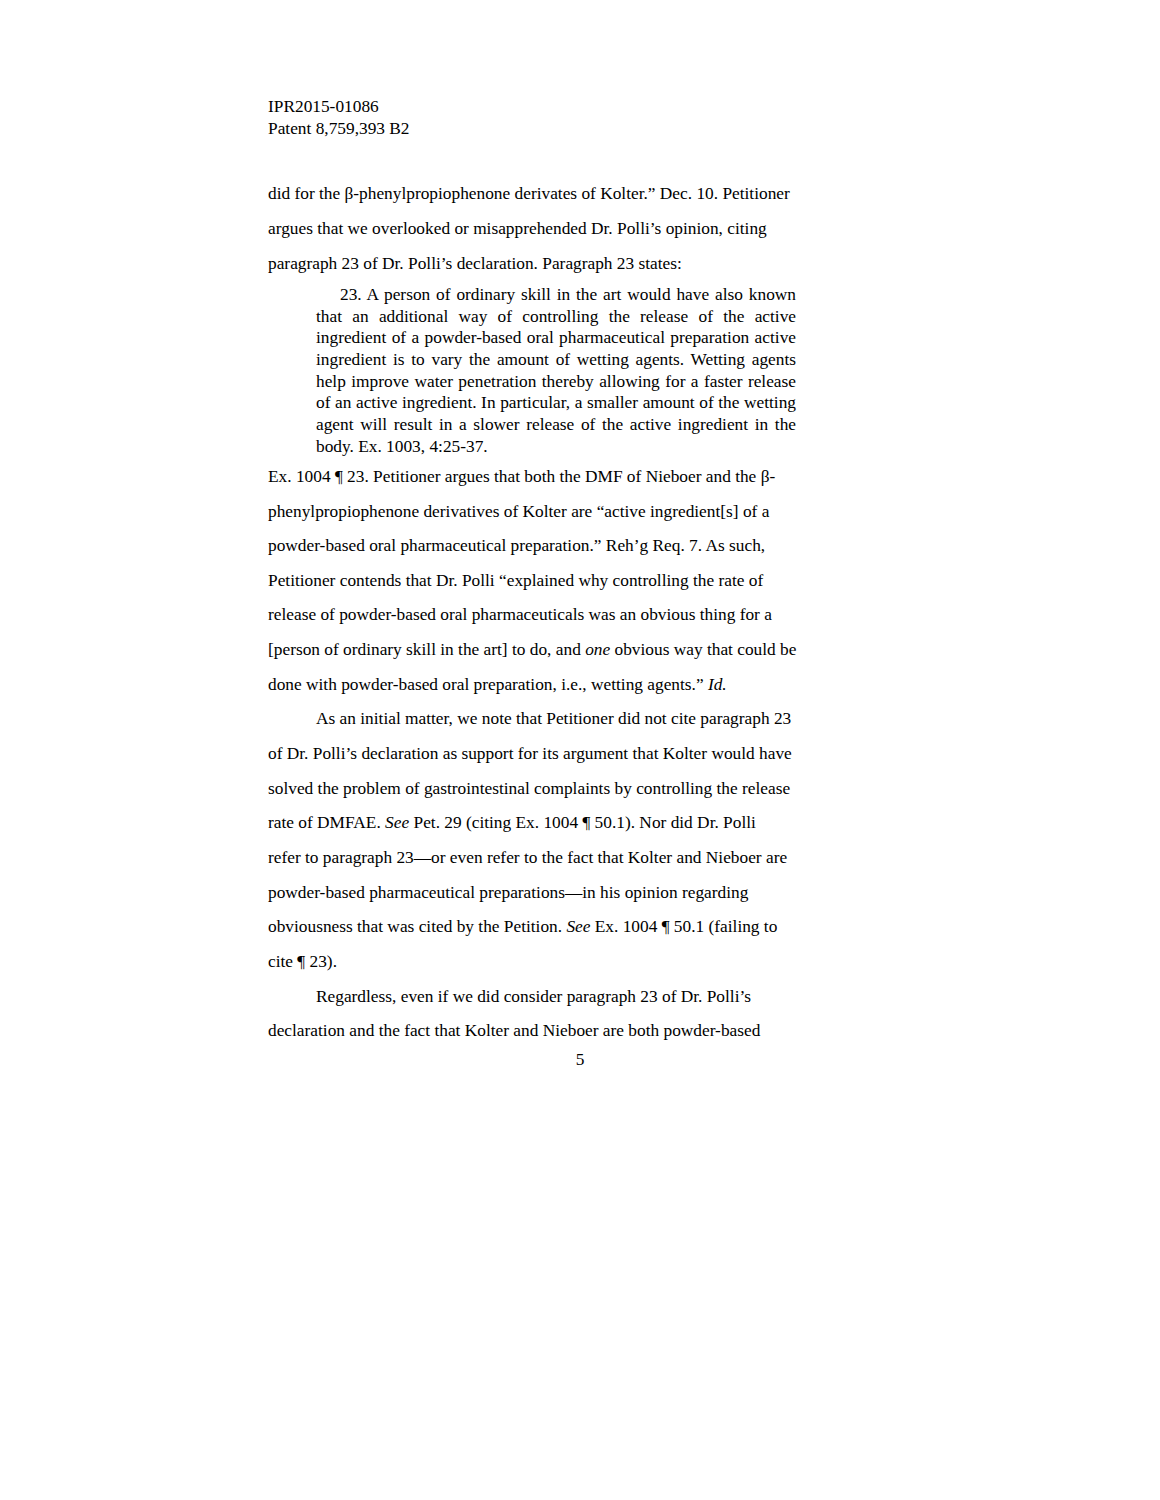IPR2015-01086
Patent 8,759,393 B2
did for the β-phenylpropiophenone derivates of Kolter.” Dec. 10. Petitioner
argues that we overlooked or misapprehended Dr. Polli’s opinion, citing
paragraph 23 of Dr. Polli’s declaration. Paragraph 23 states:
23. A person of ordinary skill in the art would have also known that an additional way of controlling the release of the active ingredient of a powder-based oral pharmaceutical preparation active ingredient is to vary the amount of wetting agents. Wetting agents help improve water penetration thereby allowing for a faster release of an active ingredient. In particular, a smaller amount of the wetting agent will result in a slower release of the active ingredient in the body. Ex. 1003, 4:25-37.
Ex. 1004 ¶ 23. Petitioner argues that both the DMF of Nieboer and the β-
phenylpropiophenone derivatives of Kolter are “active ingredient[s] of a
powder-based oral pharmaceutical preparation.” Reh’g Req. 7. As such,
Petitioner contends that Dr. Polli “explained why controlling the rate of
release of powder-based oral pharmaceuticals was an obvious thing for a
[person of ordinary skill in the art] to do, and one obvious way that could be
done with powder-based oral preparation, i.e., wetting agents.” Id.
As an initial matter, we note that Petitioner did not cite paragraph 23
of Dr. Polli’s declaration as support for its argument that Kolter would have
solved the problem of gastrointestinal complaints by controlling the release
rate of DMFAE. See Pet. 29 (citing Ex. 1004 ¶ 50.1). Nor did Dr. Polli
refer to paragraph 23—or even refer to the fact that Kolter and Nieboer are
powder-based pharmaceutical preparations—in his opinion regarding
obviousness that was cited by the Petition. See Ex. 1004 ¶ 50.1 (failing to
cite ¶ 23).
Regardless, even if we did consider paragraph 23 of Dr. Polli’s
declaration and the fact that Kolter and Nieboer are both powder-based
5